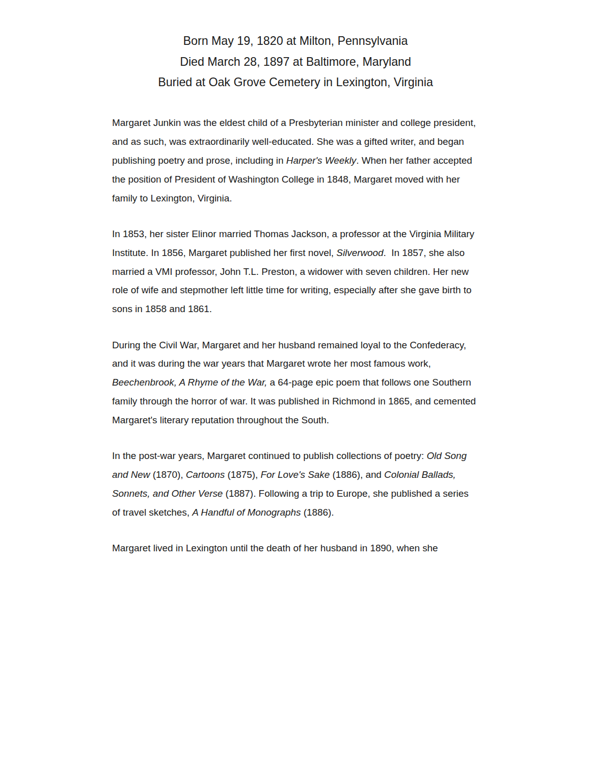Born May 19, 1820 at Milton, Pennsylvania
Died March 28, 1897 at Baltimore, Maryland
Buried at Oak Grove Cemetery in Lexington, Virginia
Margaret Junkin was the eldest child of a Presbyterian minister and college president, and as such, was extraordinarily well-educated. She was a gifted writer, and began publishing poetry and prose, including in Harper's Weekly. When her father accepted the position of President of Washington College in 1848, Margaret moved with her family to Lexington, Virginia.
In 1853, her sister Elinor married Thomas Jackson, a professor at the Virginia Military Institute. In 1856, Margaret published her first novel, Silverwood. In 1857, she also married a VMI professor, John T.L. Preston, a widower with seven children. Her new role of wife and stepmother left little time for writing, especially after she gave birth to sons in 1858 and 1861.
During the Civil War, Margaret and her husband remained loyal to the Confederacy, and it was during the war years that Margaret wrote her most famous work, Beechenbrook, A Rhyme of the War, a 64-page epic poem that follows one Southern family through the horror of war. It was published in Richmond in 1865, and cemented Margaret's literary reputation throughout the South.
In the post-war years, Margaret continued to publish collections of poetry: Old Song and New (1870), Cartoons (1875), For Love's Sake (1886), and Colonial Ballads, Sonnets, and Other Verse (1887). Following a trip to Europe, she published a series of travel sketches, A Handful of Monographs (1886).
Margaret lived in Lexington until the death of her husband in 1890, when she